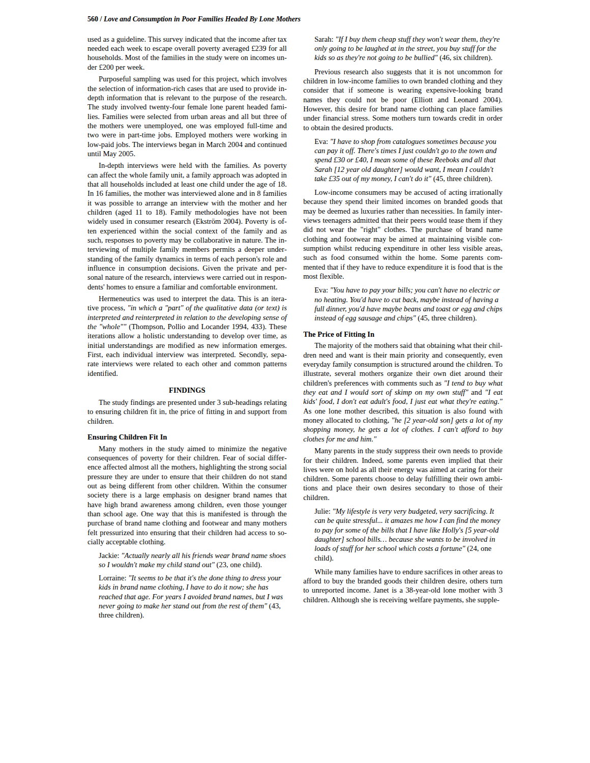560 / Love and Consumption in Poor Families Headed By Lone Mothers
used as a guideline. This survey indicated that the income after tax needed each week to escape overall poverty averaged £239 for all households. Most of the families in the study were on incomes under £200 per week.
Purposeful sampling was used for this project, which involves the selection of information-rich cases that are used to provide in-depth information that is relevant to the purpose of the research. The study involved twenty-four female lone parent headed families. Families were selected from urban areas and all but three of the mothers were unemployed, one was employed full-time and two were in part-time jobs. Employed mothers were working in low-paid jobs. The interviews began in March 2004 and continued until May 2005.
In-depth interviews were held with the families. As poverty can affect the whole family unit, a family approach was adopted in that all households included at least one child under the age of 18. In 16 families, the mother was interviewed alone and in 8 families it was possible to arrange an interview with the mother and her children (aged 11 to 18). Family methodologies have not been widely used in consumer research (Ekström 2004). Poverty is often experienced within the social context of the family and as such, responses to poverty may be collaborative in nature. The interviewing of multiple family members permits a deeper understanding of the family dynamics in terms of each person's role and influence in consumption decisions. Given the private and personal nature of the research, interviews were carried out in respondents' homes to ensure a familiar and comfortable environment.
Hermeneutics was used to interpret the data. This is an iterative process, "in which a "part" of the qualitative data (or text) is interpreted and reinterpreted in relation to the developing sense of the "whole"" (Thompson, Pollio and Locander 1994, 433). These iterations allow a holistic understanding to develop over time, as initial understandings are modified as new information emerges. First, each individual interview was interpreted. Secondly, separate interviews were related to each other and common patterns identified.
FINDINGS
The study findings are presented under 3 sub-headings relating to ensuring children fit in, the price of fitting in and support from children.
Ensuring Children Fit In
Many mothers in the study aimed to minimize the negative consequences of poverty for their children. Fear of social difference affected almost all the mothers, highlighting the strong social pressure they are under to ensure that their children do not stand out as being different from other children. Within the consumer society there is a large emphasis on designer brand names that have high brand awareness among children, even those younger than school age. One way that this is manifested is through the purchase of brand name clothing and footwear and many mothers felt pressurized into ensuring that their children had access to socially acceptable clothing.
Jackie: "Actually nearly all his friends wear brand name shoes so I wouldn't make my child stand out" (23, one child).
Lorraine: "It seems to be that it's the done thing to dress your kids in brand name clothing, I have to do it now; she has reached that age. For years I avoided brand names, but I was never going to make her stand out from the rest of them" (43, three children).
Sarah: "If I buy them cheap stuff they won't wear them, they're only going to be laughed at in the street, you buy stuff for the kids so as they're not going to be bullied" (46, six children).
Previous research also suggests that it is not uncommon for children in low-income families to own branded clothing and they consider that if someone is wearing expensive-looking brand names they could not be poor (Elliott and Leonard 2004). However, this desire for brand name clothing can place families under financial stress. Some mothers turn towards credit in order to obtain the desired products.
Eva: "I have to shop from catalogues sometimes because you can pay it off. There's times I just couldn't go to the town and spend £30 or £40, I mean some of these Reeboks and all that Sarah [12 year old daughter] would want, I mean I couldn't take £35 out of my money, I can't do it" (45, three children).
Low-income consumers may be accused of acting irrationally because they spend their limited incomes on branded goods that may be deemed as luxuries rather than necessities. In family interviews teenagers admitted that their peers would tease them if they did not wear the "right" clothes. The purchase of brand name clothing and footwear may be aimed at maintaining visible consumption whilst reducing expenditure in other less visible areas, such as food consumed within the home. Some parents commented that if they have to reduce expenditure it is food that is the most flexible.
Eva: "You have to pay your bills; you can't have no electric or no heating. You'd have to cut back, maybe instead of having a full dinner, you'd have maybe beans and toast or egg and chips instead of egg sausage and chips" (45, three children).
The Price of Fitting In
The majority of the mothers said that obtaining what their children need and want is their main priority and consequently, even everyday family consumption is structured around the children. To illustrate, several mothers organize their own diet around their children's preferences with comments such as "I tend to buy what they eat and I would sort of skimp on my own stuff" and "I eat kids' food, I don't eat adult's food, I just eat what they're eating." As one lone mother described, this situation is also found with money allocated to clothing, "he [2 year-old son] gets a lot of my shopping money, he gets a lot of clothes. I can't afford to buy clothes for me and him."
Many parents in the study suppress their own needs to provide for their children. Indeed, some parents even implied that their lives were on hold as all their energy was aimed at caring for their children. Some parents choose to delay fulfilling their own ambitions and place their own desires secondary to those of their children.
Julie: "My lifestyle is very very budgeted, very sacrificing. It can be quite stressful... it amazes me how I can find the money to pay for some of the bills that I have like Holly's [5 year-old daughter] school bills… because she wants to be involved in loads of stuff for her school which costs a fortune" (24, one child).
While many families have to endure sacrifices in other areas to afford to buy the branded goods their children desire, others turn to unreported income. Janet is a 38-year-old lone mother with 3 children. Although she is receiving welfare payments, she supple-